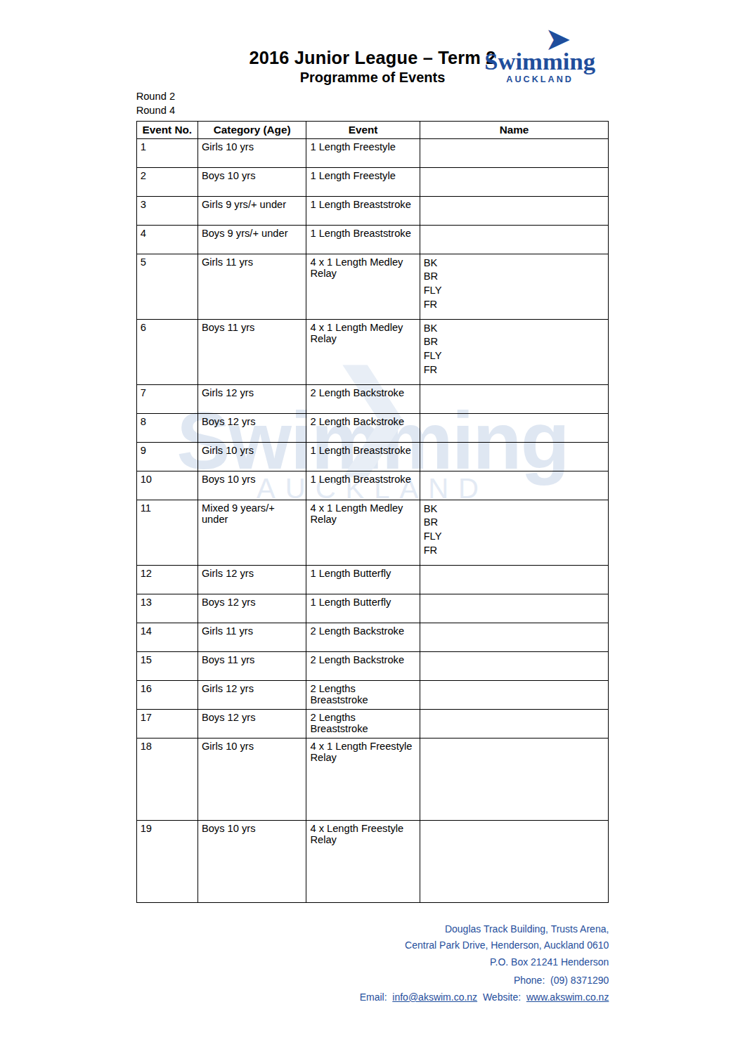❯
Swimming
AUCKLAND
➤
Swimming
AUCKLAND
2016 Junior League – Term 2
Programme of Events
Round 2
Round 4
| Event No. | Category (Age) | Event | Name |
| --- | --- | --- | --- |
| 1 | Girls 10 yrs | 1 Length Freestyle | |
| 2 | Boys 10 yrs | 1 Length Freestyle | |
| 3 | Girls 9 yrs/+ under | 1 Length Breaststroke | |
| 4 | Boys 9 yrs/+ under | 1 Length Breaststroke | |
| 5 | Girls 11 yrs | 4 x 1 Length Medley Relay | BK BR FLY FR |
| 6 | Boys 11 yrs | 4 x 1 Length Medley Relay | BK BR FLY FR |
| 7 | Girls 12 yrs | 2 Length Backstroke | |
| 8 | Boys 12 yrs | 2 Length Backstroke | |
| 9 | Girls 10 yrs | 1 Length Breaststroke | |
| 10 | Boys 10 yrs | 1 Length Breaststroke | |
| 11 | Mixed 9 years/+ under | 4 x 1 Length Medley Relay | BK BR FLY FR |
| 12 | Girls 12 yrs | 1 Length Butterfly | |
| 13 | Boys 12 yrs | 1 Length Butterfly | |
| 14 | Girls 11 yrs | 2 Length Backstroke | |
| 15 | Boys 11 yrs | 2 Length Backstroke | |
| 16 | Girls 12 yrs | 2 Lengths Breaststroke | |
| 17 | Boys 12 yrs | 2 Lengths Breaststroke | |
| 18 | Girls 10 yrs | 4 x 1 Length Freestyle Relay | |
| 19 | Boys 10 yrs | 4 x Length Freestyle Relay | |
Douglas Track Building, Trusts Arena,
Central Park Drive, Henderson, Auckland 0610
P.O. Box 21241 Henderson
Phone: (09) 8371290
Email: info@akswim.co.nz Website: www.akswim.co.nz